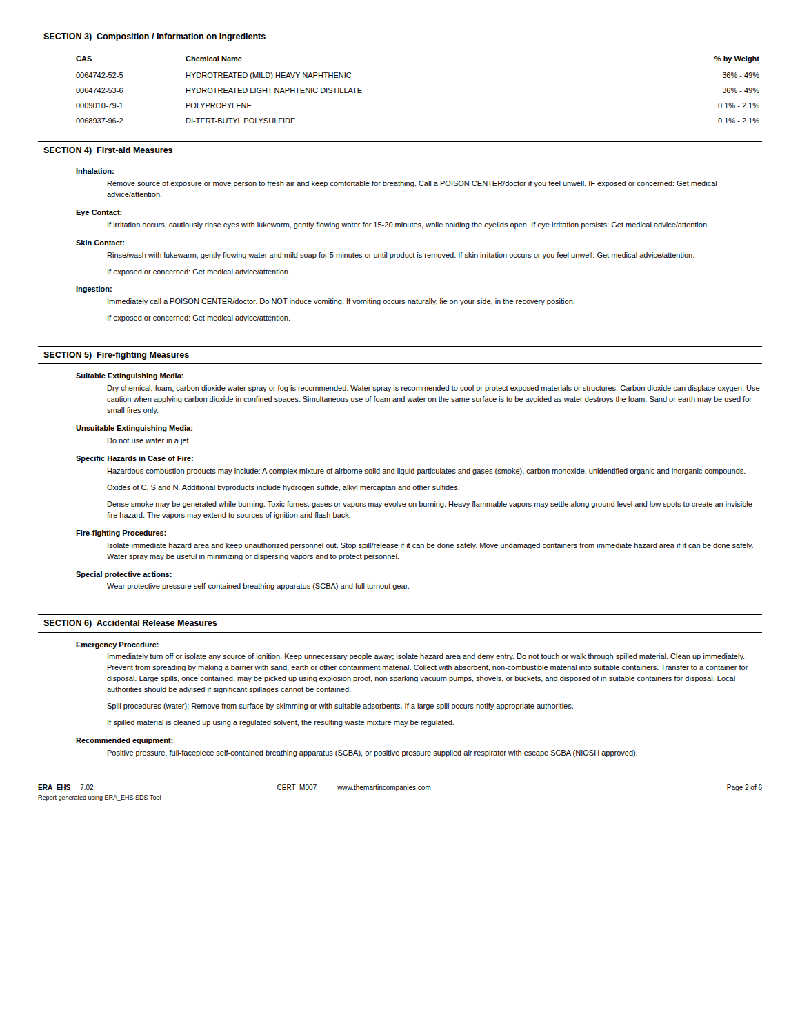SECTION 3) Composition / Information on Ingredients
| CAS | Chemical Name | % by Weight |
| --- | --- | --- |
| 0064742-52-5 | HYDROTREATED (MILD) HEAVY NAPHTHENIC | 36% - 49% |
| 0064742-53-6 | HYDROTREATED LIGHT NAPHTENIC DISTILLATE | 36% - 49% |
| 0009010-79-1 | POLYPROPYLENE | 0.1% - 2.1% |
| 0068937-96-2 | DI-TERT-BUTYL POLYSULFIDE | 0.1% - 2.1% |
SECTION 4) First-aid Measures
Inhalation:
Remove source of exposure or move person to fresh air and keep comfortable for breathing. Call a POISON CENTER/doctor if you feel unwell. IF exposed or concerned: Get medical advice/attention.
Eye Contact:
If irritation occurs, cautiously rinse eyes with lukewarm, gently flowing water for 15-20 minutes, while holding the eyelids open. If eye irritation persists: Get medical advice/attention.
Skin Contact:
Rinse/wash with lukewarm, gently flowing water and mild soap for 5 minutes or until product is removed. If skin irritation occurs or you feel unwell: Get medical advice/attention.
If exposed or concerned: Get medical advice/attention.
Ingestion:
Immediately call a POISON CENTER/doctor. Do NOT induce vomiting. If vomiting occurs naturally, lie on your side, in the recovery position.
If exposed or concerned: Get medical advice/attention.
SECTION 5) Fire-fighting Measures
Suitable Extinguishing Media:
Dry chemical, foam, carbon dioxide water spray or fog is recommended. Water spray is recommended to cool or protect exposed materials or structures. Carbon dioxide can displace oxygen. Use caution when applying carbon dioxide in confined spaces. Simultaneous use of foam and water on the same surface is to be avoided as water destroys the foam. Sand or earth may be used for small fires only.
Unsuitable Extinguishing Media:
Do not use water in a jet.
Specific Hazards in Case of Fire:
Hazardous combustion products may include: A complex mixture of airborne solid and liquid particulates and gases (smoke), carbon monoxide, unidentified organic and inorganic compounds.
Oxides of C, S and N. Additional byproducts include hydrogen sulfide, alkyl mercaptan and other sulfides.
Dense smoke may be generated while burning. Toxic fumes, gases or vapors may evolve on burning. Heavy flammable vapors may settle along ground level and low spots to create an invisible fire hazard. The vapors may extend to sources of ignition and flash back.
Fire-fighting Procedures:
Isolate immediate hazard area and keep unauthorized personnel out. Stop spill/release if it can be done safely. Move undamaged containers from immediate hazard area if it can be done safely. Water spray may be useful in minimizing or dispersing vapors and to protect personnel.
Special protective actions:
Wear protective pressure self-contained breathing apparatus (SCBA) and full turnout gear.
SECTION 6) Accidental Release Measures
Emergency Procedure:
Immediately turn off or isolate any source of ignition. Keep unnecessary people away; isolate hazard area and deny entry. Do not touch or walk through spilled material. Clean up immediately. Prevent from spreading by making a barrier with sand, earth or other containment material. Collect with absorbent, non-combustible material into suitable containers. Transfer to a container for disposal. Large spills, once contained, may be picked up using explosion proof, non sparking vacuum pumps, shovels, or buckets, and disposed of in suitable containers for disposal. Local authorities should be advised if significant spillages cannot be contained.
Spill procedures (water): Remove from surface by skimming or with suitable adsorbents. If a large spill occurs notify appropriate authorities.
If spilled material is cleaned up using a regulated solvent, the resulting waste mixture may be regulated.
Recommended equipment:
Positive pressure, full-facepiece self-contained breathing apparatus (SCBA), or positive pressure supplied air respirator with escape SCBA (NIOSH approved).
ERA_EHS 7.02
Report generated using ERA_EHS SDS Tool
CERT_M007 www.themartincompanies.com
Page 2 of 6